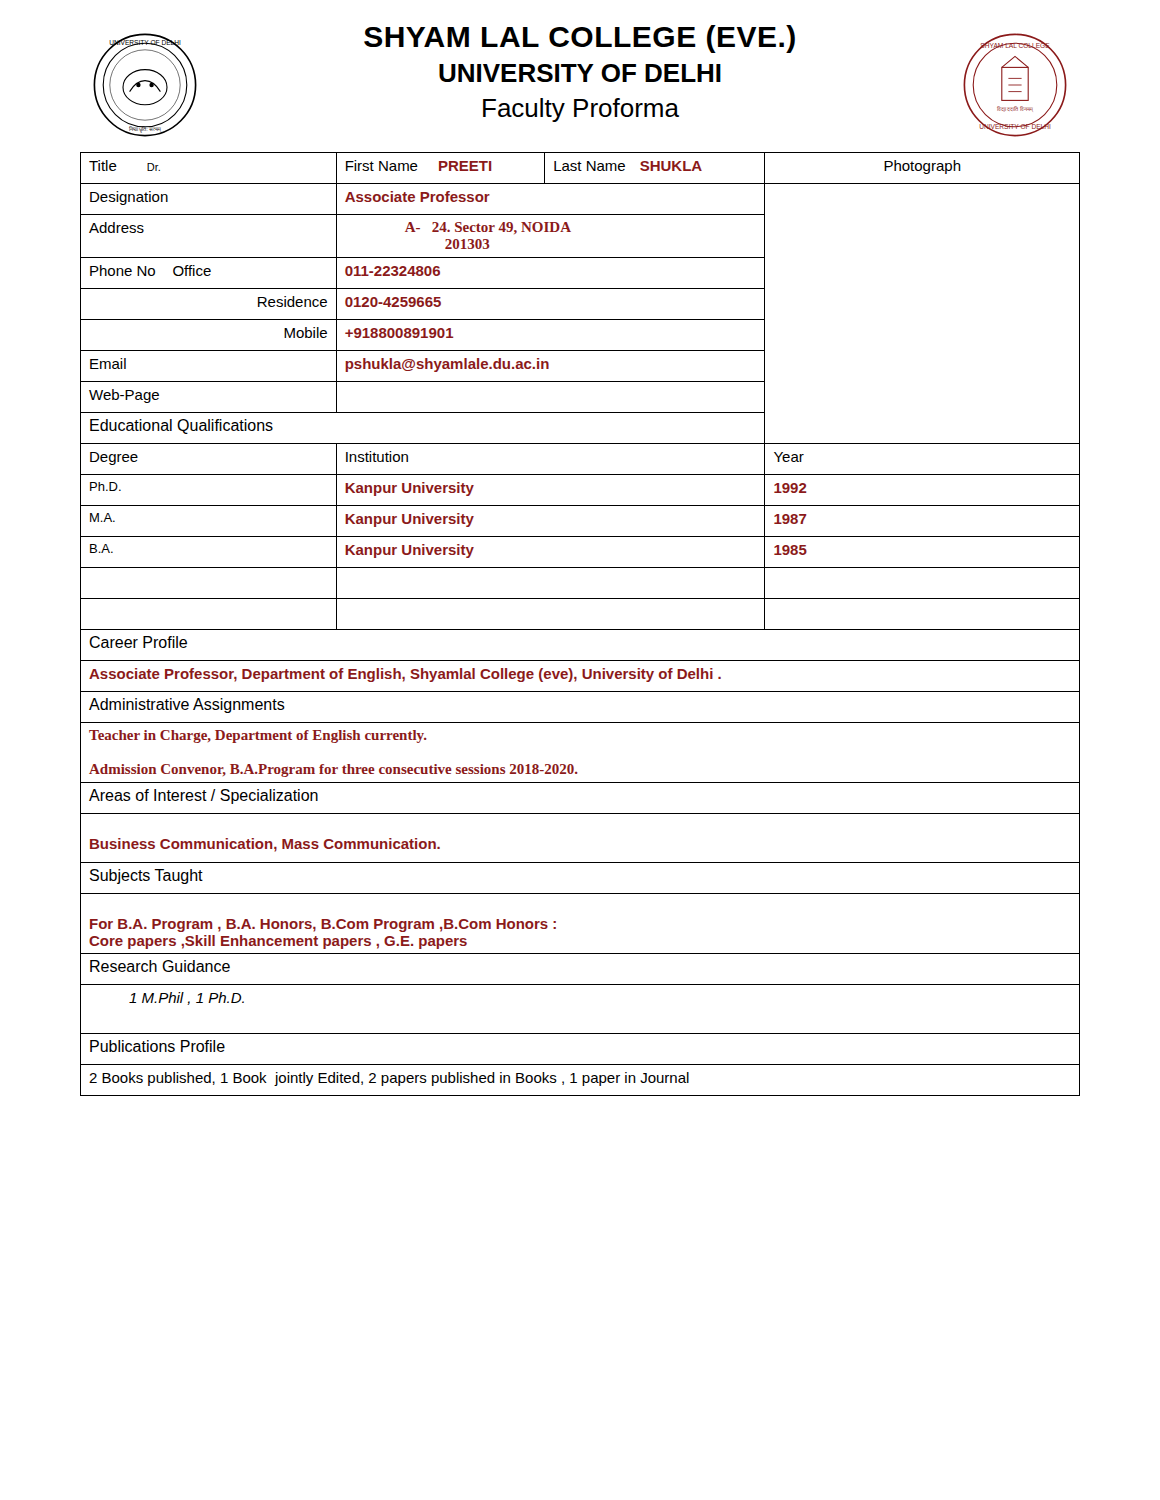UNIVERSITY OF DELHI निष्ठा धृति: सत्यम्
SHYAM LAL COLLEGE (EVE.)
UNIVERSITY OF DELHI
Faculty Proforma
SHYAM LAL COLLEGE UNIVERSITY OF DELHI विद्या ददाति विनयम्
| Title Dr. | First Name PREETI | Last Name SHUKLA | Photograph |
| Designation | Associate Professor | |
| Address | A- 24. Sector 49, NOIDA 201303 |
| Phone No Office | 011-22324806 |
| Residence | 0120-4259665 |
| Mobile | +918800891901 |
| Email | pshukla@shyamlale.du.ac.in |
| Web-Page | |
| Educational Qualifications |
| Degree | Institution | Year |
| Ph.D. | Kanpur University | 1992 |
| M.A. | Kanpur University | 1987 |
| B.A. | Kanpur University | 1985 |
| Career Profile |
| Associate Professor, Department of English, Shyamlal College (eve), University of Delhi . |
| Administrative Assignments |
| Teacher in Charge, Department of English currently. Admission Convenor, B.A.Program for three consecutive sessions 2018-2020. |
| Areas of Interest / Specialization |
| Business Communication, Mass Communication. |
| Subjects Taught |
| For B.A. Program , B.A. Honors, B.Com Program ,B.Com Honors : Core papers ,Skill Enhancement papers , G.E. papers |
| Research Guidance |
| 1 M.Phil , 1 Ph.D. |
| Publications Profile |
| 2 Books published, 1 Book jointly Edited, 2 papers published in Books , 1 paper in Journal |